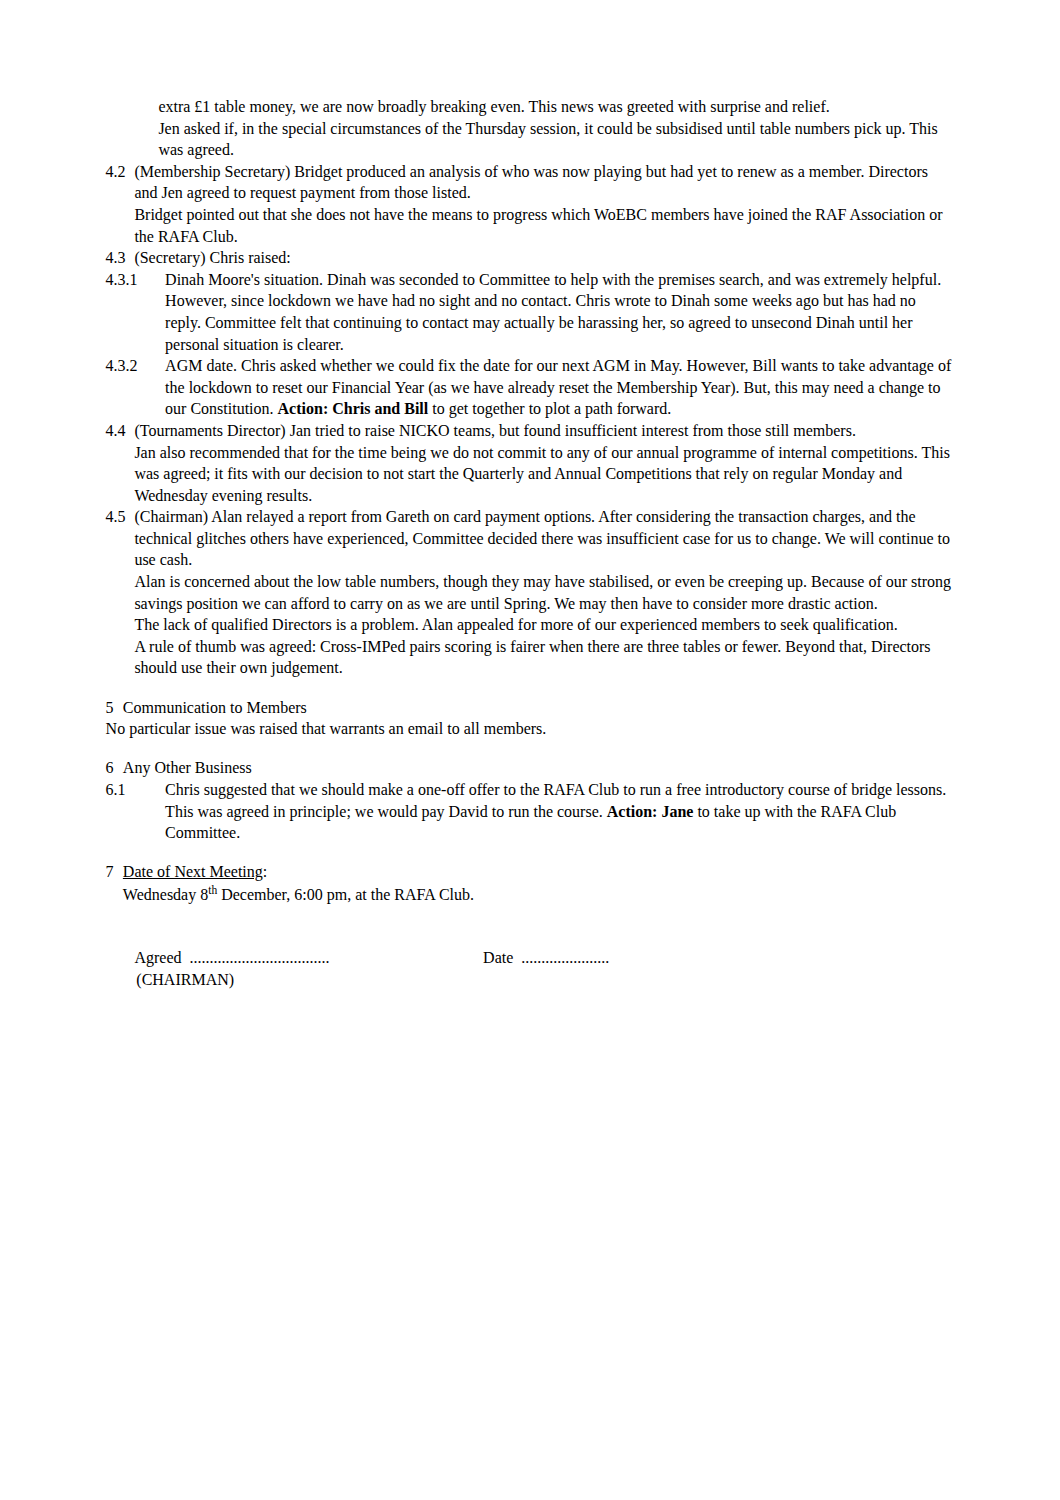extra £1 table money, we are now broadly breaking even. This news was greeted with surprise and relief.
Jen asked if, in the special circumstances of the Thursday session, it could be subsidised until table numbers pick up. This was agreed.
4.2(Membership Secretary) Bridget produced an analysis of who was now playing but had yet to renew as a member. Directors and Jen agreed to request payment from those listed.
Bridget pointed out that she does not have the means to progress which WoEBC members have joined the RAF Association or the RAFA Club.
4.3(Secretary) Chris raised:
4.3.1 Dinah Moore's situation. Dinah was seconded to Committee to help with the premises search, and was extremely helpful. However, since lockdown we have had no sight and no contact. Chris wrote to Dinah some weeks ago but has had no reply. Committee felt that continuing to contact may actually be harassing her, so agreed to unsecond Dinah until her personal situation is clearer.
4.3.2 AGM date. Chris asked whether we could fix the date for our next AGM in May. However, Bill wants to take advantage of the lockdown to reset our Financial Year (as we have already reset the Membership Year). But, this may need a change to our Constitution. Action: Chris and Bill to get together to plot a path forward.
4.4(Tournaments Director) Jan tried to raise NICKO teams, but found insufficient interest from those still members.
Jan also recommended that for the time being we do not commit to any of our annual programme of internal competitions. This was agreed; it fits with our decision to not start the Quarterly and Annual Competitions that rely on regular Monday and Wednesday evening results.
4.5(Chairman) Alan relayed a report from Gareth on card payment options. After considering the transaction charges, and the technical glitches others have experienced, Committee decided there was insufficient case for us to change. We will continue to use cash.
Alan is concerned about the low table numbers, though they may have stabilised, or even be creeping up. Because of our strong savings position we can afford to carry on as we are until Spring. We may then have to consider more drastic action.
The lack of qualified Directors is a problem. Alan appealed for more of our experienced members to seek qualification.
A rule of thumb was agreed: Cross-IMPed pairs scoring is fairer when there are three tables or fewer. Beyond that, Directors should use their own judgement.
5 Communication to Members
No particular issue was raised that warrants an email to all members.
6 Any Other Business
6.1 Chris suggested that we should make a one-off offer to the RAFA Club to run a free introductory course of bridge lessons. This was agreed in principle; we would pay David to run the course. Action: Jane to take up with the RAFA Club Committee.
7 Date of Next Meeting:
Wednesday 8th December, 6:00 pm, at the RAFA Club.
Agreed ...................................
Date ......................
(CHAIRMAN)